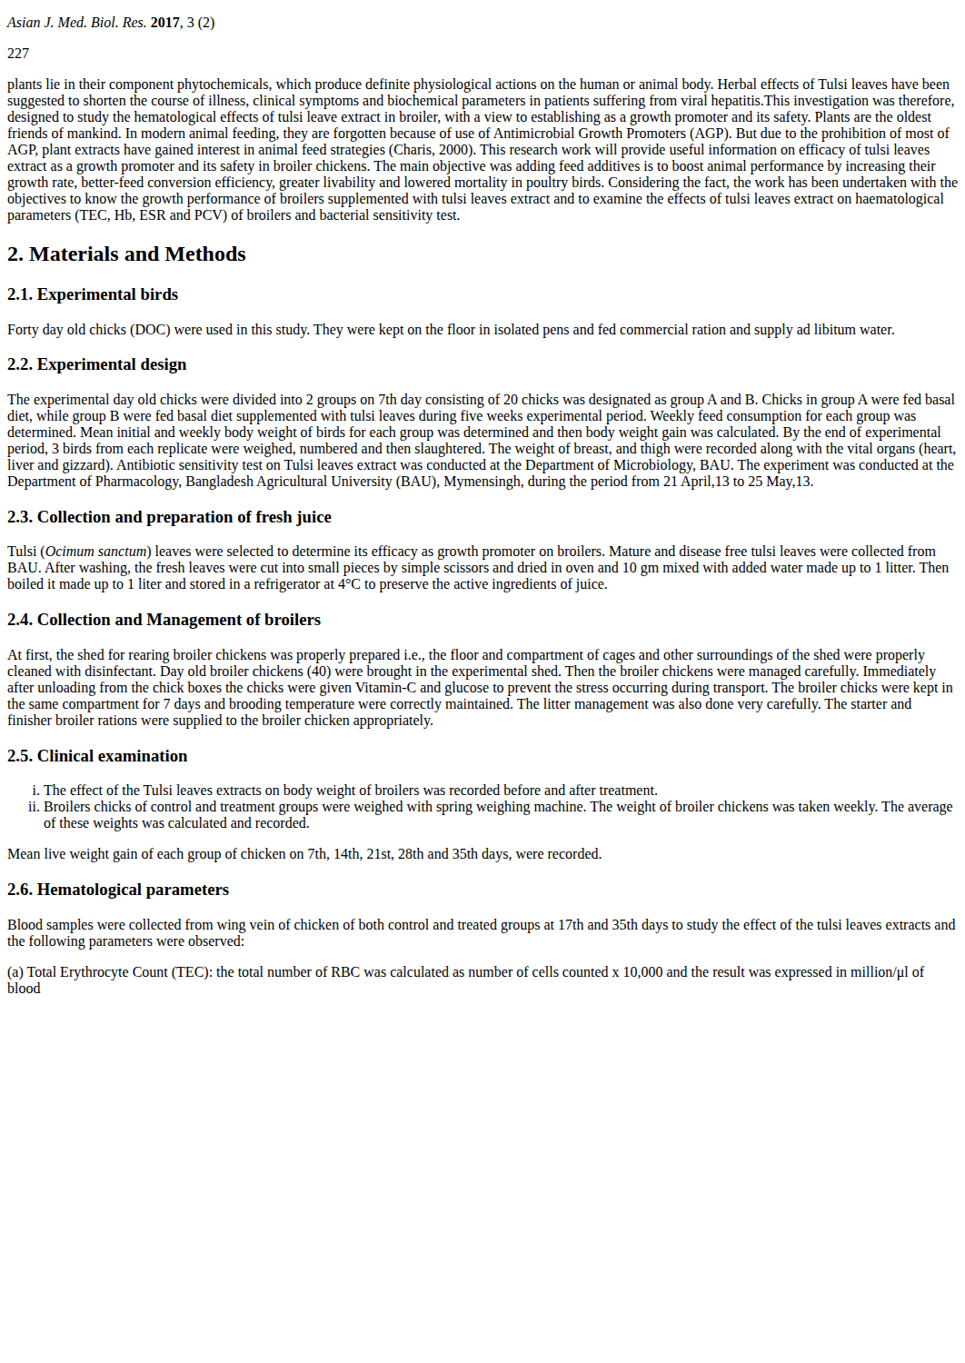Asian J. Med. Biol. Res. 2017, 3 (2)
227
plants lie in their component phytochemicals, which produce definite physiological actions on the human or animal body. Herbal effects of Tulsi leaves have been suggested to shorten the course of illness, clinical symptoms and biochemical parameters in patients suffering from viral hepatitis.This investigation was therefore, designed to study the hematological effects of tulsi leave extract in broiler, with a view to establishing as a growth promoter and its safety. Plants are the oldest friends of mankind. In modern animal feeding, they are forgotten because of use of Antimicrobial Growth Promoters (AGP). But due to the prohibition of most of AGP, plant extracts have gained interest in animal feed strategies (Charis, 2000). This research work will provide useful information on efficacy of tulsi leaves extract as a growth promoter and its safety in broiler chickens. The main objective was adding feed additives is to boost animal performance by increasing their growth rate, better-feed conversion efficiency, greater livability and lowered mortality in poultry birds. Considering the fact, the work has been undertaken with the objectives to know the growth performance of broilers supplemented with tulsi leaves extract and to examine the effects of tulsi leaves extract on haematological parameters (TEC, Hb, ESR and PCV) of broilers and bacterial sensitivity test.
2. Materials and Methods
2.1. Experimental birds
Forty day old chicks (DOC) were used in this study. They were kept on the floor in isolated pens and fed commercial ration and supply ad libitum water.
2.2. Experimental design
The experimental day old chicks were divided into 2 groups on 7th day consisting of 20 chicks was designated as group A and B. Chicks in group A were fed basal diet, while group B were fed basal diet supplemented with tulsi leaves during five weeks experimental period. Weekly feed consumption for each group was determined. Mean initial and weekly body weight of birds for each group was determined and then body weight gain was calculated. By the end of experimental period, 3 birds from each replicate were weighed, numbered and then slaughtered. The weight of breast, and thigh were recorded along with the vital organs (heart, liver and gizzard). Antibiotic sensitivity test on Tulsi leaves extract was conducted at the Department of Microbiology, BAU. The experiment was conducted at the Department of Pharmacology, Bangladesh Agricultural University (BAU), Mymensingh, during the period from 21 April,13 to 25 May,13.
2.3. Collection and preparation of fresh juice
Tulsi (Ocimum sanctum) leaves were selected to determine its efficacy as growth promoter on broilers. Mature and disease free tulsi leaves were collected from BAU. After washing, the fresh leaves were cut into small pieces by simple scissors and dried in oven and 10 gm mixed with added water made up to 1 litter. Then boiled it made up to 1 liter and stored in a refrigerator at 4°C to preserve the active ingredients of juice.
2.4. Collection and Management of broilers
At first, the shed for rearing broiler chickens was properly prepared i.e., the floor and compartment of cages and other surroundings of the shed were properly cleaned with disinfectant. Day old broiler chickens (40) were brought in the experimental shed. Then the broiler chickens were managed carefully. Immediately after unloading from the chick boxes the chicks were given Vitamin-C and glucose to prevent the stress occurring during transport. The broiler chicks were kept in the same compartment for 7 days and brooding temperature were correctly maintained. The litter management was also done very carefully. The starter and finisher broiler rations were supplied to the broiler chicken appropriately.
2.5. Clinical examination
The effect of the Tulsi leaves extracts on body weight of broilers was recorded before and after treatment.
Broilers chicks of control and treatment groups were weighed with spring weighing machine. The weight of broiler chickens was taken weekly. The average of these weights was calculated and recorded.
Mean live weight gain of each group of chicken on 7th, 14th, 21st, 28th and 35th days, were recorded.
2.6. Hematological parameters
Blood samples were collected from wing vein of chicken of both control and treated groups at 17th and 35th days to study the effect of the tulsi leaves extracts and the following parameters were observed:
(a) Total Erythrocyte Count (TEC): the total number of RBC was calculated as number of cells counted x 10,000 and the result was expressed in million/μl of blood